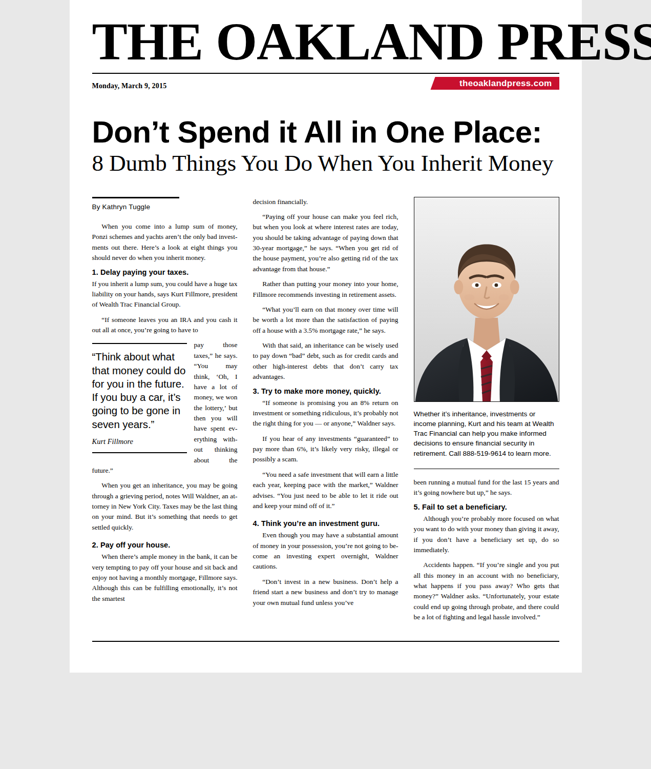THE OAKLAND PRESS
Monday, March 9, 2015
theoaklandpress.com
Don’t Spend it All in One Place:
8 Dumb Things You Do When You Inherit Money
By Kathryn Tuggle
When you come into a lump sum of money, Ponzi schemes and yachts aren’t the only bad investments out there. Here’s a look at eight things you should never do when you inherit money.
1. Delay paying your taxes.
If you inherit a lump sum, you could have a huge tax liability on your hands, says Kurt Fillmore, president of Wealth Trac Financial Group.
“If someone leaves you an IRA and you cash it out all at once, you’re going to have to
“Think about what that money could do for you in the future. If you buy a car, it’s going to be gone in seven years.”
Kurt Fillmore
pay those taxes,” he says. “You may think, ‘Oh, I have a lot of money, we won the lottery,’ but then you will have spent everything without thinking about the future.”
When you get an inheritance, you may be going through a grieving period, notes Will Waldner, an attorney in New York City. Taxes may be the last thing on your mind. But it’s something that needs to get settled quickly.
2. Pay off your house.
When there’s ample money in the bank, it can be very tempting to pay off your house and sit back and enjoy not having a monthly mortgage, Fillmore says. Although this can be fulfilling emotionally, it’s not the smartest
decision financially.
“Paying off your house can make you feel rich, but when you look at where interest rates are today, you should be taking advantage of paying down that 30-year mortgage,” he says. “When you get rid of the house payment, you’re also getting rid of the tax advantage from that house.”
Rather than putting your money into your home, Fillmore recommends investing in retirement assets.
“What you’ll earn on that money over time will be worth a lot more than the satisfaction of paying off a house with a 3.5% mortgage rate,” he says.
With that said, an inheritance can be wisely used to pay down “bad” debt, such as for credit cards and other high-interest debts that don’t carry tax advantages.
3. Try to make more money, quickly.
“If someone is promising you an 8% return on investment or something ridiculous, it’s probably not the right thing for you — or anyone,” Waldner says.
If you hear of any investments “guaranteed” to pay more than 6%, it’s likely very risky, illegal or possibly a scam.
“You need a safe investment that will earn a little each year, keeping pace with the market,” Waldner advises. “You just need to be able to let it ride out and keep your mind off of it.”
4. Think you’re an investment guru.
Even though you may have a substantial amount of money in your possession, you’re not going to become an investing expert overnight, Waldner cautions.
“Don’t invest in a new business. Don’t help a friend start a new business and don’t try to manage your own mutual fund unless you’ve
Whether it’s inheritance, investments or income planning, Kurt and his team at Wealth Trac Financial can help you make informed decisions to ensure financial security in retirement. Call 888-519-9614 to learn more.
been running a mutual fund for the last 15 years and it’s going nowhere but up,” he says.
5. Fail to set a beneficiary.
Although you’re probably more focused on what you want to do with your money than giving it away, if you don’t have a beneficiary set up, do so immediately.
Accidents happen. “If you’re single and you put all this money in an account with no beneficiary, what happens if you pass away? Who gets that money?” Waldner asks. “Unfortunately, your estate could end up going through probate, and there could be a lot of fighting and legal hassle involved.”